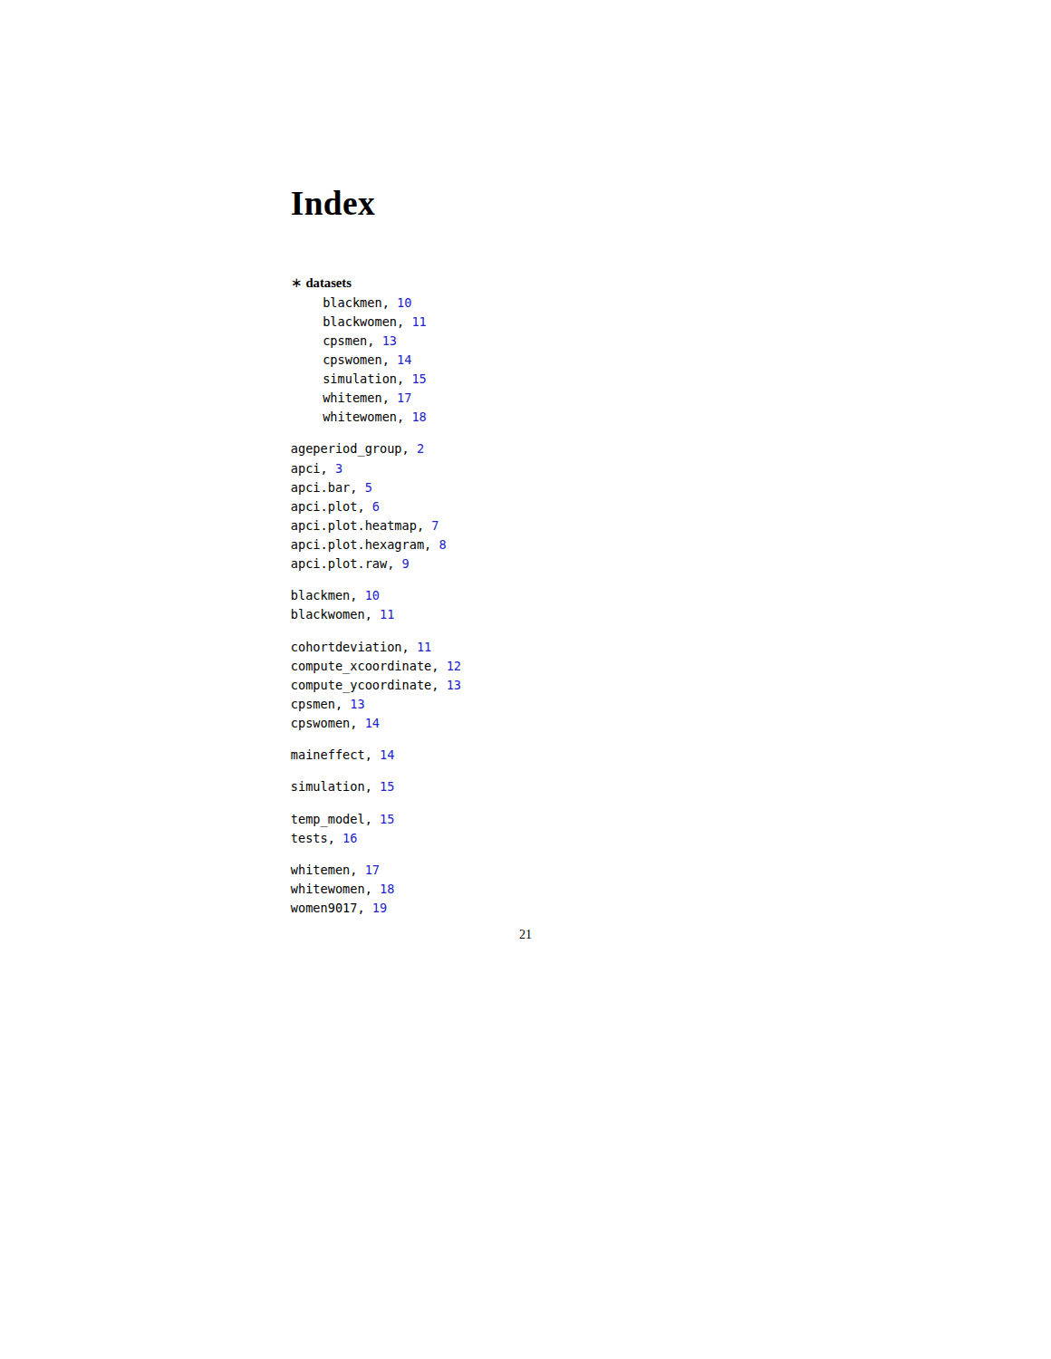Index
∗ datasets
blackmen, 10
blackwomen, 11
cpsmen, 13
cpswomen, 14
simulation, 15
whitemen, 17
whitewomen, 18
ageperiod_group, 2
apci, 3
apci.bar, 5
apci.plot, 6
apci.plot.heatmap, 7
apci.plot.hexagram, 8
apci.plot.raw, 9
blackmen, 10
blackwomen, 11
cohortdeviation, 11
compute_xcoordinate, 12
compute_ycoordinate, 13
cpsmen, 13
cpswomen, 14
maineffect, 14
simulation, 15
temp_model, 15
tests, 16
whitemen, 17
whitewomen, 18
women9017, 19
21